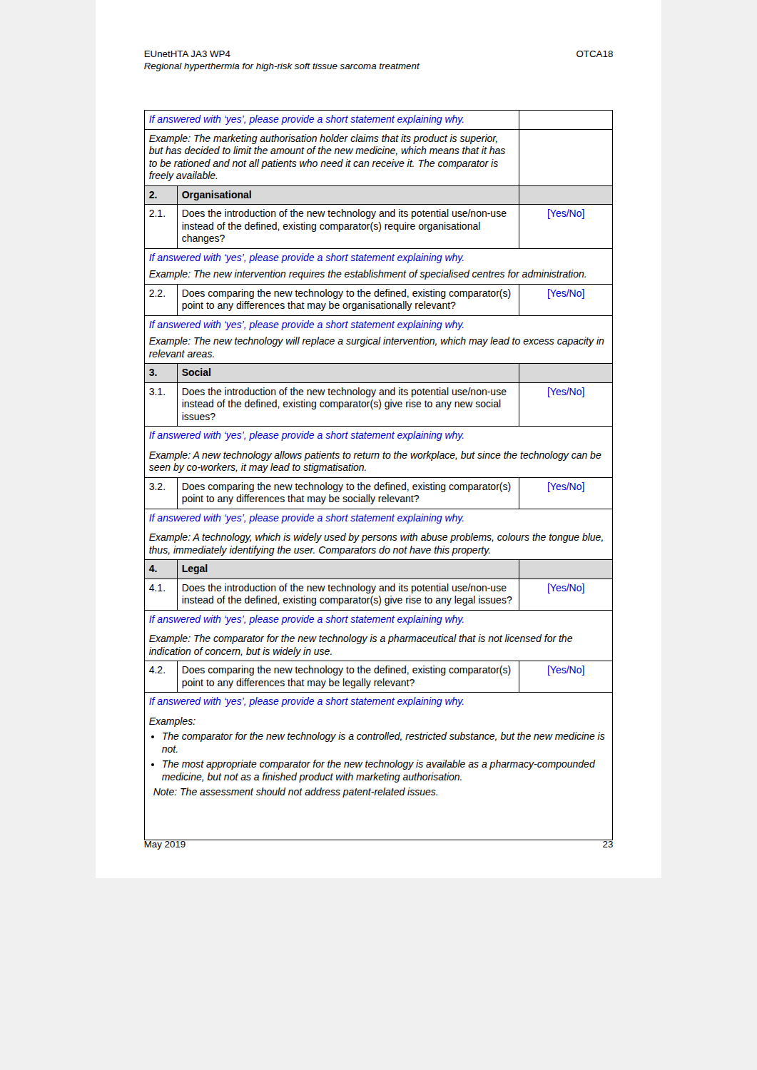EUnetHTA JA3 WP4
Regional hyperthermia for high-risk soft tissue sarcoma treatment
OTCA18
| If answered with ‘yes’, please provide a short statement explaining why. | |
| Example: The marketing authorisation holder claims that its product is superior, but has decided to limit the amount of the new medicine, which means that it has to be rationed and not all patients who need it can receive it. The comparator is freely available. | |
| 2. | Organisational | |
| 2.1. | Does the introduction of the new technology and its potential use/non-use instead of the defined, existing comparator(s) require organisational changes? | [Yes/No] |
| If answered with ‘yes’, please provide a short statement explaining why. Example: The new intervention requires the establishment of specialised centres for administration. |
| 2.2. | Does comparing the new technology to the defined, existing comparator(s) point to any differences that may be organisationally relevant? | [Yes/No] |
| If answered with ‘yes’, please provide a short statement explaining why. Example: The new technology will replace a surgical intervention, which may lead to excess capacity in relevant areas. |
| 3. | Social | |
| 3.1. | Does the introduction of the new technology and its potential use/non-use instead of the defined, existing comparator(s) give rise to any new social issues? | [Yes/No] |
| If answered with ‘yes’, please provide a short statement explaining why. Example: A new technology allows patients to return to the workplace, but since the technology can be seen by co-workers, it may lead to stigmatisation. |
| 3.2. | Does comparing the new technology to the defined, existing comparator(s) point to any differences that may be socially relevant? | [Yes/No] |
| If answered with ‘yes’, please provide a short statement explaining why. Example: A technology, which is widely used by persons with abuse problems, colours the tongue blue, thus, immediately identifying the user. Comparators do not have this property. |
| 4. | Legal | |
| 4.1. | Does the introduction of the new technology and its potential use/non-use instead of the defined, existing comparator(s) give rise to any legal issues? | [Yes/No] |
| If answered with ‘yes’, please provide a short statement explaining why. Example: The comparator for the new technology is a pharmaceutical that is not licensed for the indication of concern, but is widely in use. |
| 4.2. | Does comparing the new technology to the defined, existing comparator(s) point to any differences that may be legally relevant? | [Yes/No] |
| If answered with ‘yes’, please provide a short statement explaining why. Examples: The comparator for the new technology is a controlled, restricted substance, but the new medicine is not. The most appropriate comparator for the new technology is available as a pharmacy-compounded medicine, but not as a finished product with marketing authorisation. Note: The assessment should not address patent-related issues. |
May 2019
23